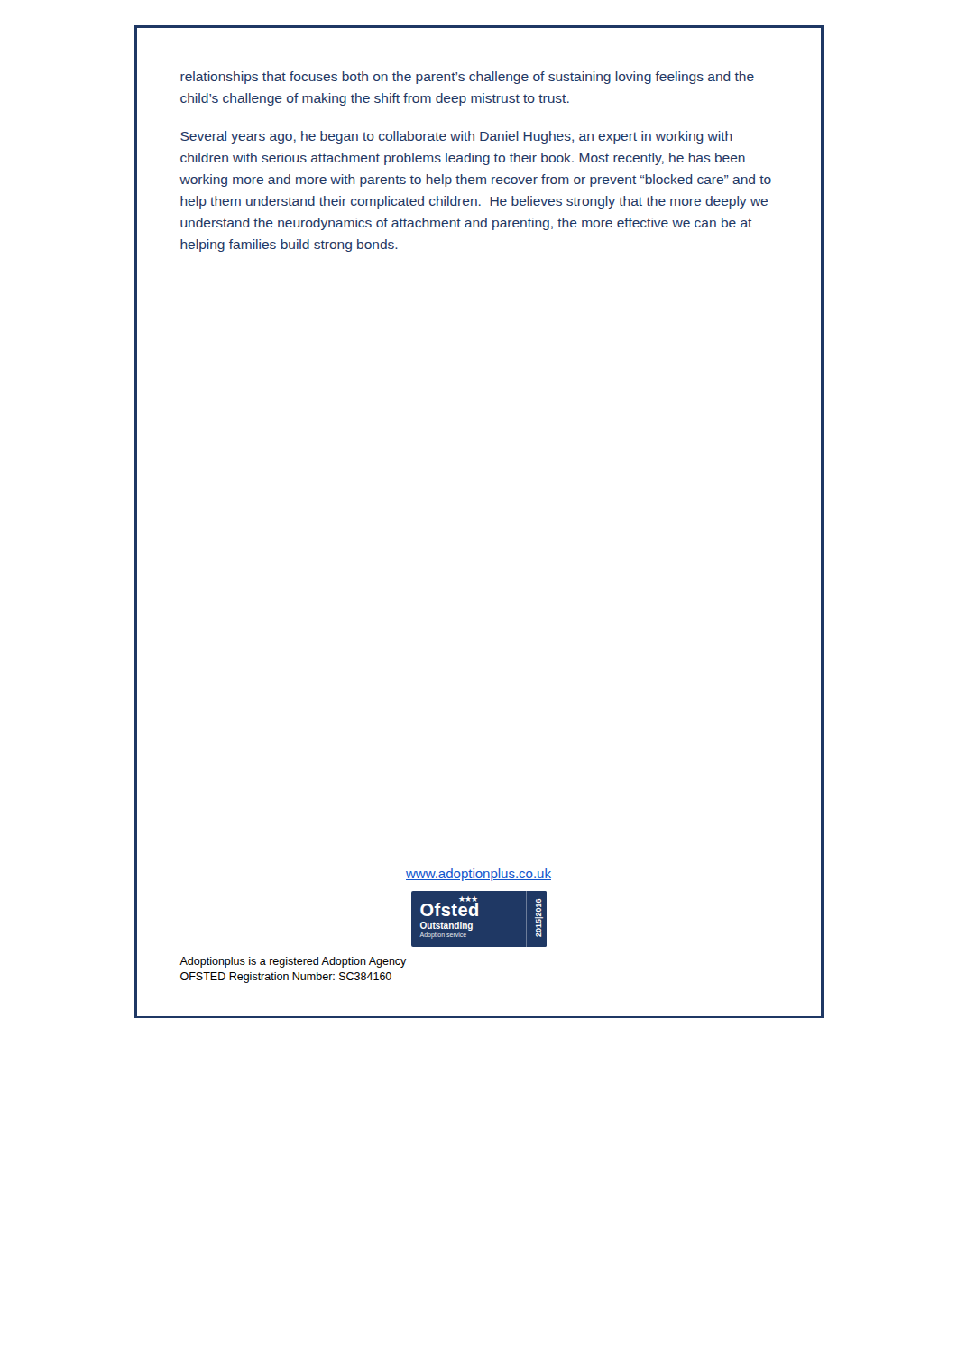relationships that focuses both on the parent’s challenge of sustaining loving feelings and the child’s challenge of making the shift from deep mistrust to trust.
Several years ago, he began to collaborate with Daniel Hughes, an expert in working with children with serious attachment problems leading to their book. Most recently, he has been working more and more with parents to help them recover from or prevent “blocked care” and to help them understand their complicated children. He believes strongly that the more deeply we understand the neurodynamics of attachment and parenting, the more effective we can be at helping families build strong bonds.
www.adoptionplus.co.uk
★★★
Ofsted
Outstanding
Adoption service
2015|2016
Adoptionplus is a registered Adoption Agency
OFSTED Registration Number: SC384160